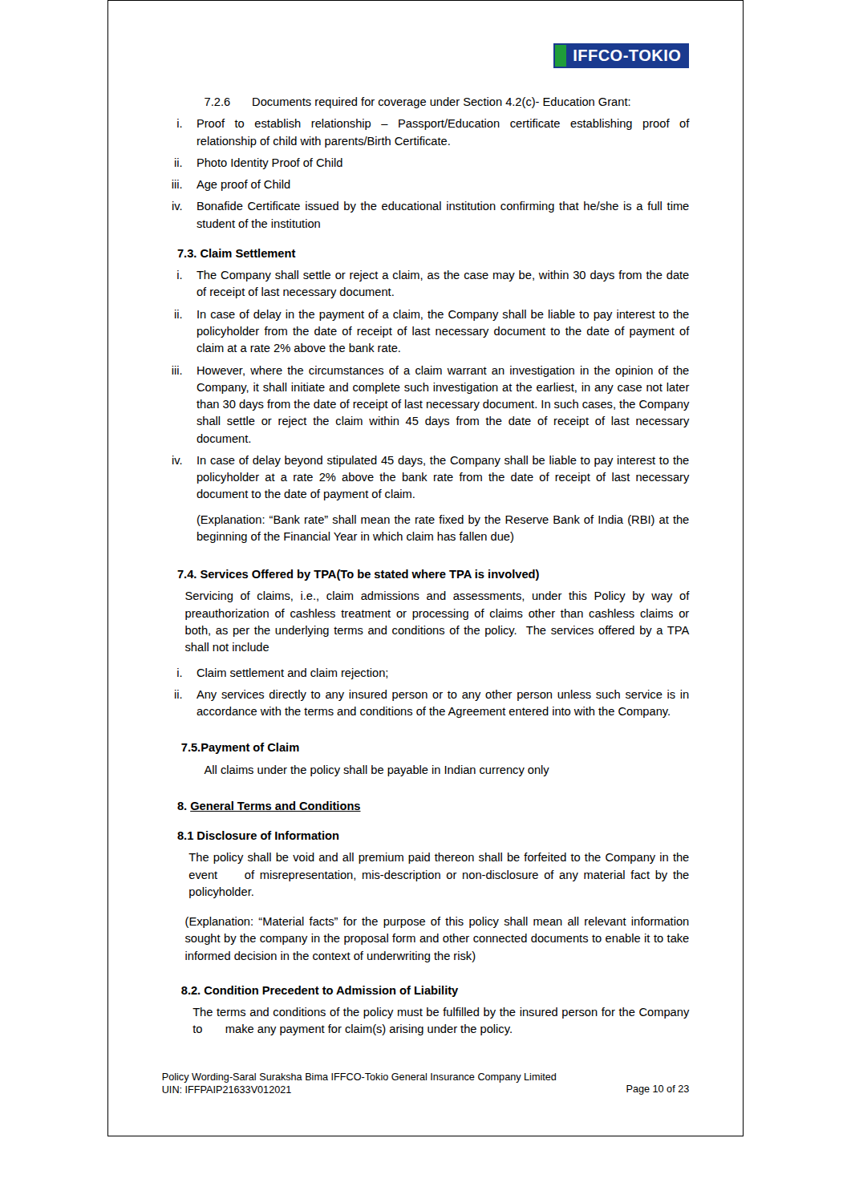IFFCO-TOKIO
7.2.6 Documents required for coverage under Section 4.2(c)- Education Grant:
i. Proof to establish relationship – Passport/Education certificate establishing proof of relationship of child with parents/Birth Certificate.
ii. Photo Identity Proof of Child
iii. Age proof of Child
iv. Bonafide Certificate issued by the educational institution confirming that he/she is a full time student of the institution
7.3. Claim Settlement
i. The Company shall settle or reject a claim, as the case may be, within 30 days from the date of receipt of last necessary document.
ii. In case of delay in the payment of a claim, the Company shall be liable to pay interest to the policyholder from the date of receipt of last necessary document to the date of payment of claim at a rate 2% above the bank rate.
iii. However, where the circumstances of a claim warrant an investigation in the opinion of the Company, it shall initiate and complete such investigation at the earliest, in any case not later than 30 days from the date of receipt of last necessary document. In such cases, the Company shall settle or reject the claim within 45 days from the date of receipt of last necessary document.
iv. In case of delay beyond stipulated 45 days, the Company shall be liable to pay interest to the policyholder at a rate 2% above the bank rate from the date of receipt of last necessary document to the date of payment of claim.
(Explanation: “Bank rate” shall mean the rate fixed by the Reserve Bank of India (RBI) at the beginning of the Financial Year in which claim has fallen due)
7.4. Services Offered by TPA(To be stated where TPA is involved)
Servicing of claims, i.e., claim admissions and assessments, under this Policy by way of preauthorization of cashless treatment or processing of claims other than cashless claims or both, as per the underlying terms and conditions of the policy. The services offered by a TPA shall not include
i. Claim settlement and claim rejection;
ii. Any services directly to any insured person or to any other person unless such service is in accordance with the terms and conditions of the Agreement entered into with the Company.
7.5.Payment of Claim
All claims under the policy shall be payable in Indian currency only
8. General Terms and Conditions
8.1 Disclosure of Information
The policy shall be void and all premium paid thereon shall be forfeited to the Company in the event of misrepresentation, mis-description or non-disclosure of any material fact by the policyholder.
(Explanation: “Material facts” for the purpose of this policy shall mean all relevant information sought by the company in the proposal form and other connected documents to enable it to take informed decision in the context of underwriting the risk)
8.2. Condition Precedent to Admission of Liability
The terms and conditions of the policy must be fulfilled by the insured person for the Company to make any payment for claim(s) arising under the policy.
Policy Wording-Saral Suraksha Bima IFFCO-Tokio General Insurance Company Limited
UIN: IFFPAIP21633V012021
Page 10 of 23